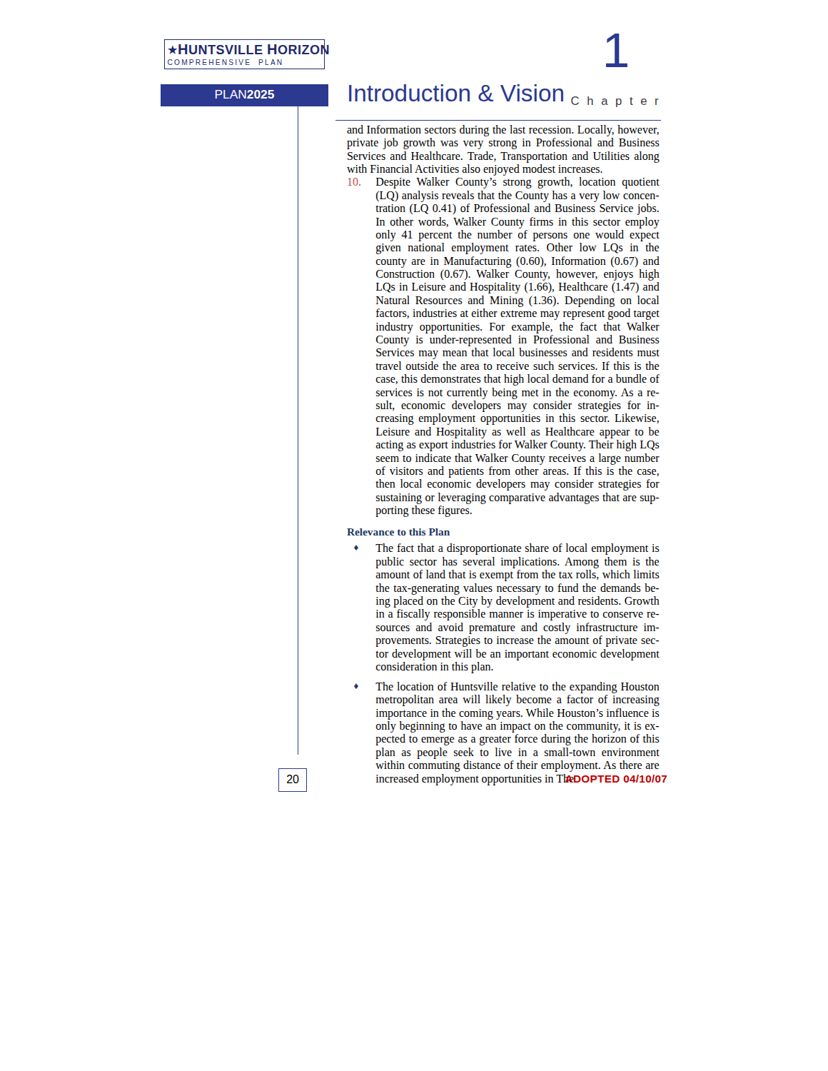★HUNTSVILLE HORIZON
COMPREHENSIVE PLAN
1
C h a p t e r
PLAN2025
Introduction & Vision
and Information sectors during the last recession. Locally, however, private job growth was very strong in Professional and Business Services and Healthcare. Trade, Transportation and Utilities along with Financial Activities also enjoyed modest increases.
10. Despite Walker County’s strong growth, location quotient (LQ) analysis reveals that the County has a very low concentration (LQ 0.41) of Professional and Business Service jobs. In other words, Walker County firms in this sector employ only 41 percent the number of persons one would expect given national employment rates. Other low LQs in the county are in Manufacturing (0.60), Information (0.67) and Construction (0.67). Walker County, however, enjoys high LQs in Leisure and Hospitality (1.66), Healthcare (1.47) and Natural Resources and Mining (1.36). Depending on local factors, industries at either extreme may represent good target industry opportunities. For example, the fact that Walker County is under-represented in Professional and Business Services may mean that local businesses and residents must travel outside the area to receive such services. If this is the case, this demonstrates that high local demand for a bundle of services is not currently being met in the economy. As a result, economic developers may consider strategies for increasing employment opportunities in this sector. Likewise, Leisure and Hospitality as well as Healthcare appear to be acting as export industries for Walker County. Their high LQs seem to indicate that Walker County receives a large number of visitors and patients from other areas. If this is the case, then local economic developers may consider strategies for sustaining or leveraging comparative advantages that are supporting these figures.
Relevance to this Plan
The fact that a disproportionate share of local employment is public sector has several implications. Among them is the amount of land that is exempt from the tax rolls, which limits the tax-generating values necessary to fund the demands being placed on the City by development and residents. Growth in a fiscally responsible manner is imperative to conserve resources and avoid premature and costly infrastructure improvements. Strategies to increase the amount of private sector development will be an important economic development consideration in this plan.
The location of Huntsville relative to the expanding Houston metropolitan area will likely become a factor of increasing importance in the coming years. While Houston’s influence is only beginning to have an impact on the community, it is expected to emerge as a greater force during the horizon of this plan as people seek to live in a small-town environment within commuting distance of their employment. As there are increased employment opportunities in The
20
ADOPTED 04/10/07